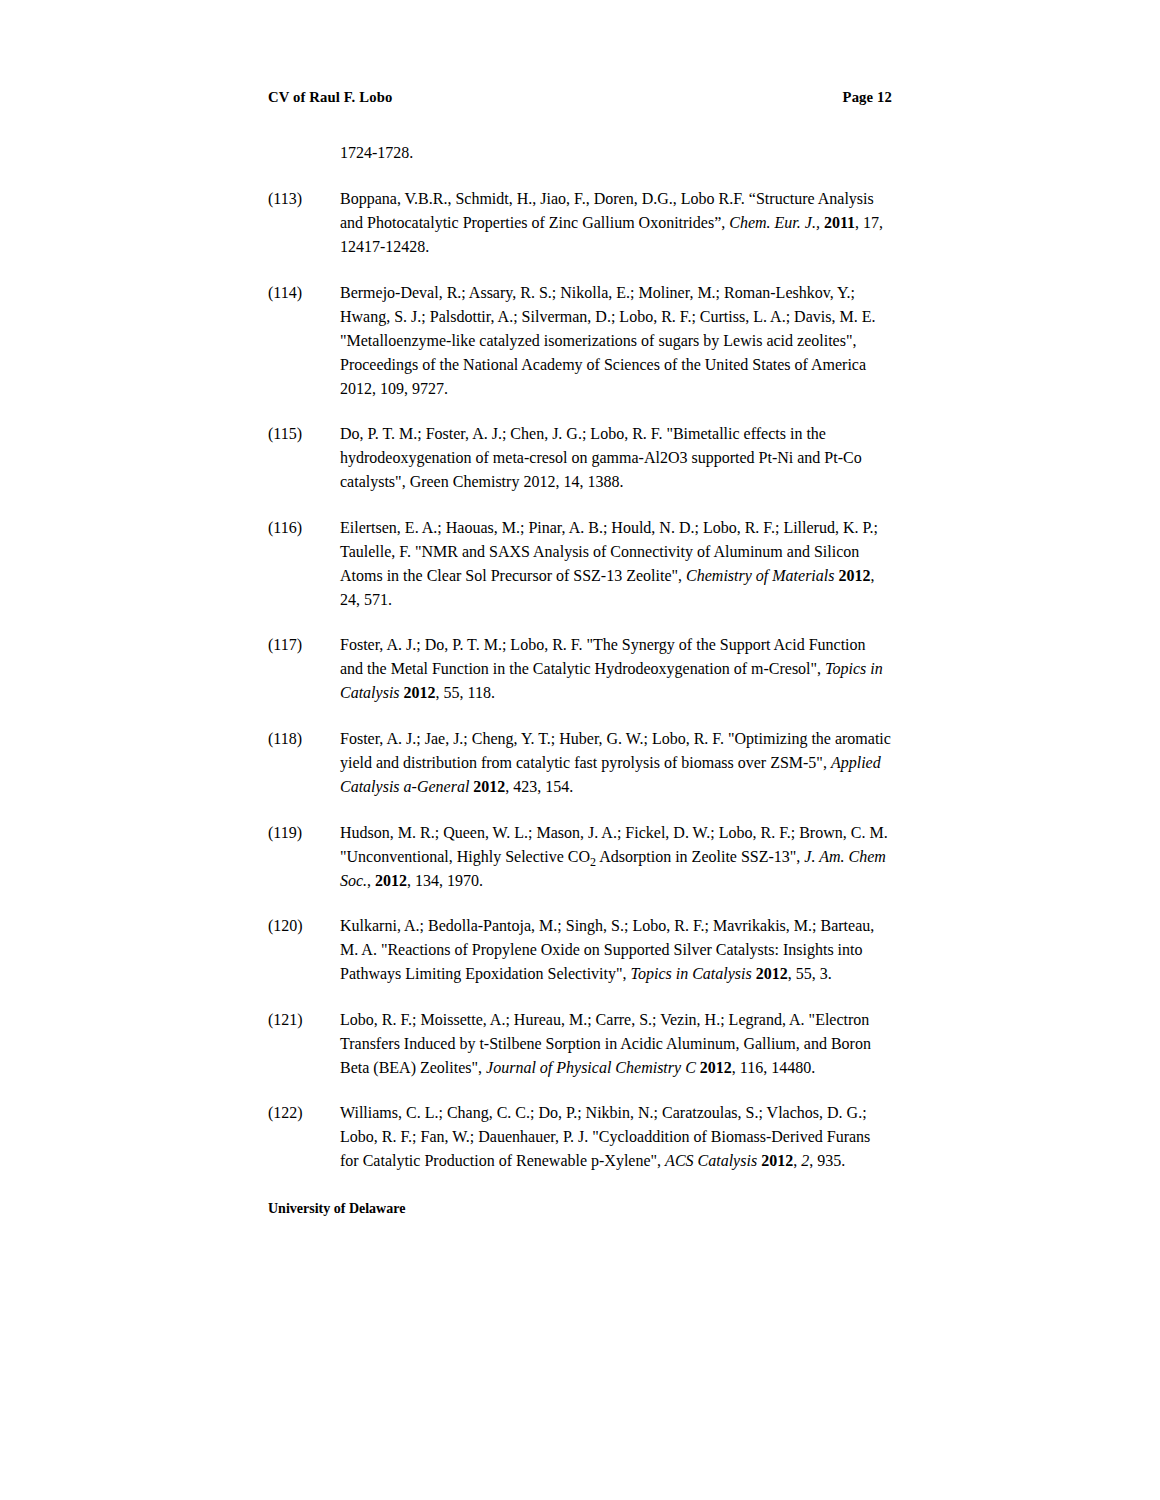CV of Raul F. Lobo Page 12
1724-1728.
(113) Boppana, V.B.R., Schmidt, H., Jiao, F., Doren, D.G., Lobo R.F. “Structure Analysis and Photocatalytic Properties of Zinc Gallium Oxonitrides”, Chem. Eur. J., 2011, 17, 12417-12428.
(114) Bermejo-Deval, R.; Assary, R. S.; Nikolla, E.; Moliner, M.; Roman-Leshkov, Y.; Hwang, S. J.; Palsdottir, A.; Silverman, D.; Lobo, R. F.; Curtiss, L. A.; Davis, M. E. "Metalloenzyme-like catalyzed isomerizations of sugars by Lewis acid zeolites", Proceedings of the National Academy of Sciences of the United States of America 2012, 109, 9727.
(115) Do, P. T. M.; Foster, A. J.; Chen, J. G.; Lobo, R. F. "Bimetallic effects in the hydrodeoxygenation of meta-cresol on gamma-Al2O3 supported Pt-Ni and Pt-Co catalysts", Green Chemistry 2012, 14, 1388.
(116) Eilertsen, E. A.; Haouas, M.; Pinar, A. B.; Hould, N. D.; Lobo, R. F.; Lillerud, K. P.; Taulelle, F. "NMR and SAXS Analysis of Connectivity of Aluminum and Silicon Atoms in the Clear Sol Precursor of SSZ-13 Zeolite", Chemistry of Materials 2012, 24, 571.
(117) Foster, A. J.; Do, P. T. M.; Lobo, R. F. "The Synergy of the Support Acid Function and the Metal Function in the Catalytic Hydrodeoxygenation of m-Cresol", Topics in Catalysis 2012, 55, 118.
(118) Foster, A. J.; Jae, J.; Cheng, Y. T.; Huber, G. W.; Lobo, R. F. "Optimizing the aromatic yield and distribution from catalytic fast pyrolysis of biomass over ZSM-5", Applied Catalysis a-General 2012, 423, 154.
(119) Hudson, M. R.; Queen, W. L.; Mason, J. A.; Fickel, D. W.; Lobo, R. F.; Brown, C. M. "Unconventional, Highly Selective CO2 Adsorption in Zeolite SSZ-13", J. Am. Chem Soc., 2012, 134, 1970.
(120) Kulkarni, A.; Bedolla-Pantoja, M.; Singh, S.; Lobo, R. F.; Mavrikakis, M.; Barteau, M. A. "Reactions of Propylene Oxide on Supported Silver Catalysts: Insights into Pathways Limiting Epoxidation Selectivity", Topics in Catalysis 2012, 55, 3.
(121) Lobo, R. F.; Moissette, A.; Hureau, M.; Carre, S.; Vezin, H.; Legrand, A. "Electron Transfers Induced by t-Stilbene Sorption in Acidic Aluminum, Gallium, and Boron Beta (BEA) Zeolites", Journal of Physical Chemistry C 2012, 116, 14480.
(122) Williams, C. L.; Chang, C. C.; Do, P.; Nikbin, N.; Caratzoulas, S.; Vlachos, D. G.; Lobo, R. F.; Fan, W.; Dauenhauer, P. J. "Cycloaddition of Biomass-Derived Furans for Catalytic Production of Renewable p-Xylene", ACS Catalysis 2012, 2, 935.
University of Delaware